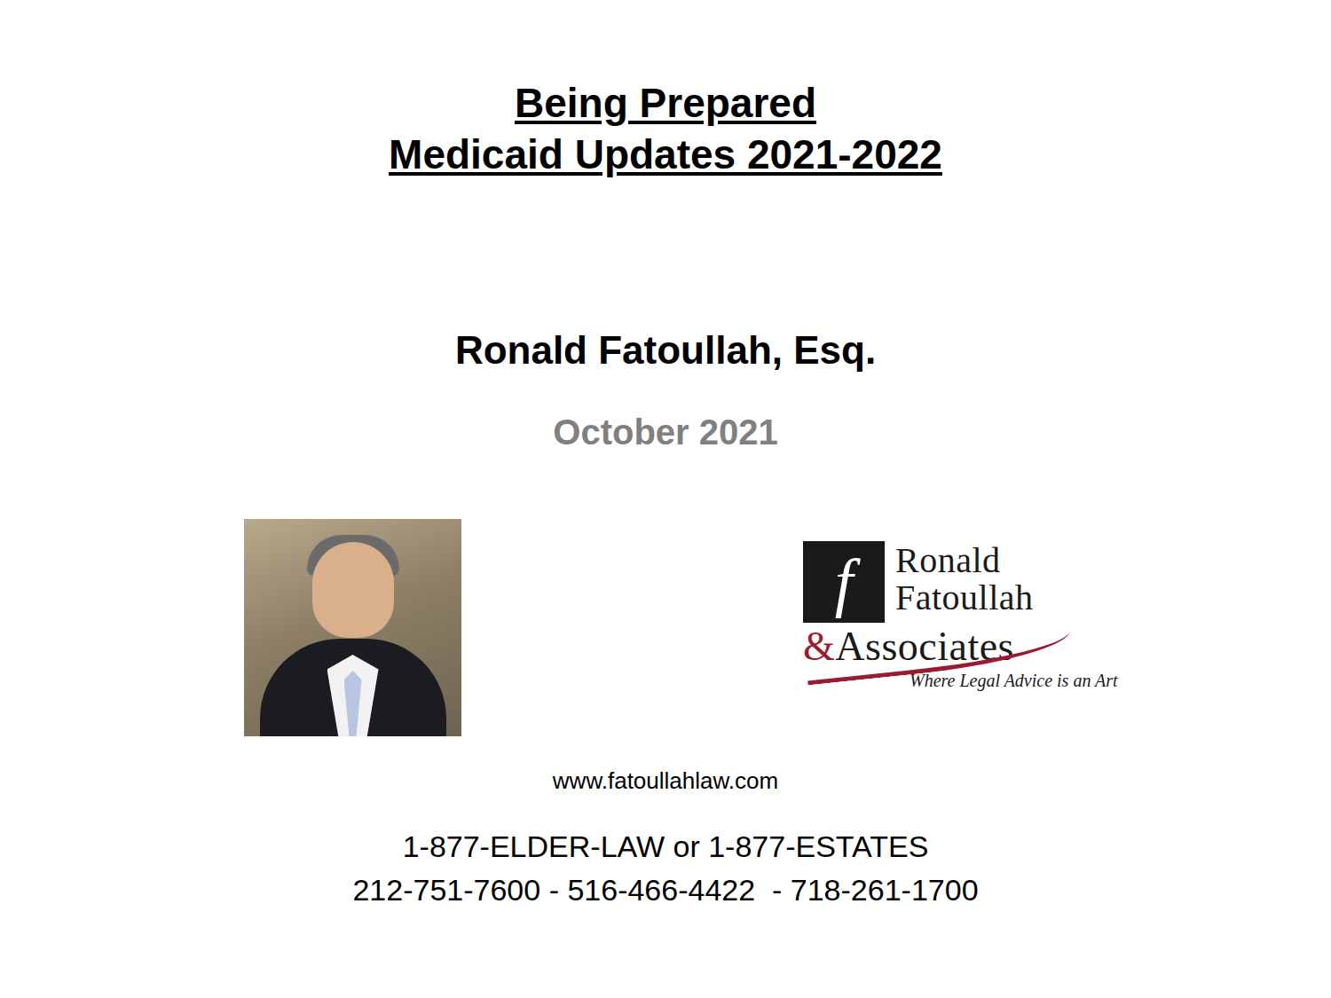Being Prepared
Medicaid Updates 2021-2022
Ronald Fatoullah, Esq.
October 2021
f
Ronald
Fatoullah
&Associates
Where Legal Advice is an Art
www.fatoullahlaw.com
1-877-ELDER-LAW or 1-877-ESTATES
212-751-7600 - 516-466-4422 - 718-261-1700